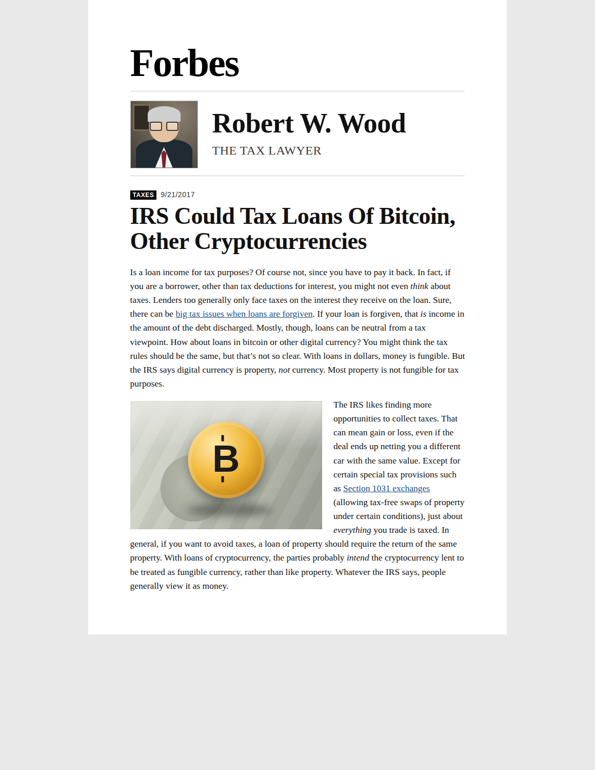Forbes
Robert W. Wood
THE TAX LAWYER
TAXES 9/21/2017
IRS Could Tax Loans Of Bitcoin,
Other Cryptocurrencies
Is a loan income for tax purposes? Of course not, since you have to pay it back. In fact, if you are a borrower, other than tax deductions for interest, you might not even think about taxes. Lenders too generally only face taxes on the interest they receive on the loan. Sure, there can be big tax issues when loans are forgiven. If your loan is forgiven, that is income in the amount of the debt discharged. Mostly, though, loans can be neutral from a tax viewpoint. How about loans in bitcoin or other digital currency? You might think the tax rules should be the same, but that’s not so clear. With loans in dollars, money is fungible. But the IRS says digital currency is property, not currency. Most property is not fungible for tax purposes.
B
The IRS likes finding more opportunities to collect taxes. That can mean gain or loss, even if the deal ends up netting you a different car with the same value. Except for certain special tax provisions such as Section 1031 exchanges (allowing tax-free swaps of property under certain conditions), just about everything you trade is taxed. In general, if you want to avoid taxes, a loan of property should require the return of the same property. With loans of cryptocurrency, the parties probably intend the cryptocurrency lent to be treated as fungible currency, rather than like property. Whatever the IRS says, people generally view it as money.